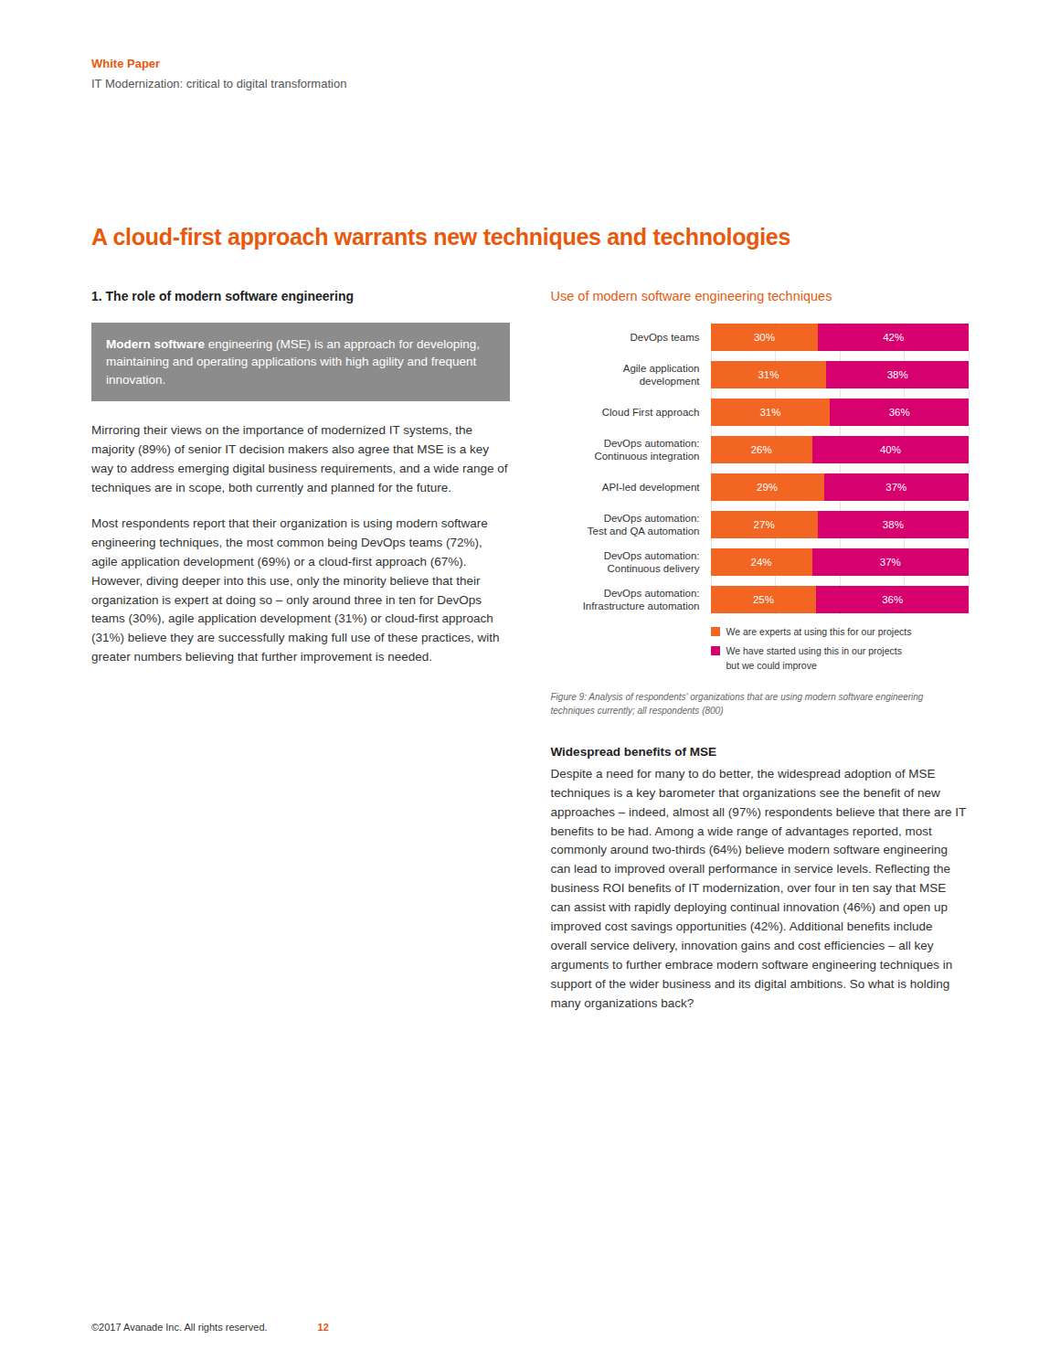White Paper
IT Modernization: critical to digital transformation
A cloud-first approach warrants new techniques and technologies
1. The role of modern software engineering
Modern software engineering (MSE) is an approach for developing, maintaining and operating applications with high agility and frequent innovation.
Mirroring their views on the importance of modernized IT systems, the majority (89%) of senior IT decision makers also agree that MSE is a key way to address emerging digital business requirements, and a wide range of techniques are in scope, both currently and planned for the future.
Most respondents report that their organization is using modern software engineering techniques, the most common being DevOps teams (72%), agile application development (69%) or a cloud-first approach (67%). However, diving deeper into this use, only the minority believe that their organization is expert at doing so – only around three in ten for DevOps teams (30%), agile application development (31%) or cloud-first approach (31%) believe they are successfully making full use of these practices, with greater numbers believing that further improvement is needed.
Use of modern software engineering techniques
DevOps teams
30%
42%
Agile application
development
31%
38%
Cloud First approach
31%
36%
DevOps automation:
Continuous integration
26%
40%
API-led development
29%
37%
DevOps automation:
Test and QA automation
27%
38%
DevOps automation:
Continuous delivery
24%
37%
DevOps automation:
Infrastructure automation
25%
36%
We are experts at using this for our projects
We have started using this in our projects
but we could improve
Figure 9: Analysis of respondents' organizations that are using modern software engineering techniques currently; all respondents (800)
Widespread benefits of MSE
Despite a need for many to do better, the widespread adoption of MSE techniques is a key barometer that organizations see the benefit of new approaches – indeed, almost all (97%) respondents believe that there are IT benefits to be had. Among a wide range of advantages reported, most commonly around two-thirds (64%) believe modern software engineering can lead to improved overall performance in service levels. Reflecting the business ROI benefits of IT modernization, over four in ten say that MSE can assist with rapidly deploying continual innovation (46%) and open up improved cost savings opportunities (42%). Additional benefits include overall service delivery, innovation gains and cost efficiencies – all key arguments to further embrace modern software engineering techniques in support of the wider business and its digital ambitions. So what is holding many organizations back?
©2017 Avanade Inc. All rights reserved. 12